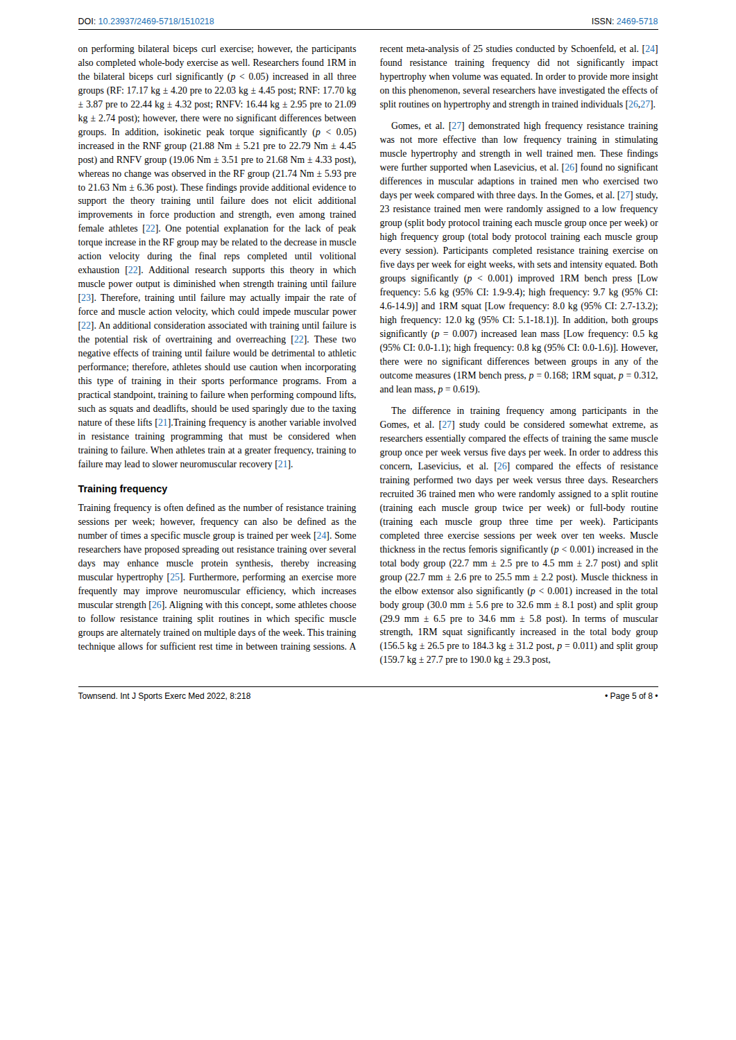DOI: 10.23937/2469-5718/1510218
ISSN: 2469-5718
on performing bilateral biceps curl exercise; however, the participants also completed whole-body exercise as well. Researchers found 1RM in the bilateral biceps curl significantly (p < 0.05) increased in all three groups (RF: 17.17 kg ± 4.20 pre to 22.03 kg ± 4.45 post; RNF: 17.70 kg ± 3.87 pre to 22.44 kg ± 4.32 post; RNFV: 16.44 kg ± 2.95 pre to 21.09 kg ± 2.74 post); however, there were no significant differences between groups. In addition, isokinetic peak torque significantly (p < 0.05) increased in the RNF group (21.88 Nm ± 5.21 pre to 22.79 Nm ± 4.45 post) and RNFV group (19.06 Nm ± 3.51 pre to 21.68 Nm ± 4.33 post), whereas no change was observed in the RF group (21.74 Nm ± 5.93 pre to 21.63 Nm ± 6.36 post). These findings provide additional evidence to support the theory training until failure does not elicit additional improvements in force production and strength, even among trained female athletes [22]. One potential explanation for the lack of peak torque increase in the RF group may be related to the decrease in muscle action velocity during the final reps completed until volitional exhaustion [22]. Additional research supports this theory in which muscle power output is diminished when strength training until failure [23]. Therefore, training until failure may actually impair the rate of force and muscle action velocity, which could impede muscular power [22]. An additional consideration associated with training until failure is the potential risk of overtraining and overreaching [22]. These two negative effects of training until failure would be detrimental to athletic performance; therefore, athletes should use caution when incorporating this type of training in their sports performance programs. From a practical standpoint, training to failure when performing compound lifts, such as squats and deadlifts, should be used sparingly due to the taxing nature of these lifts [21].Training frequency is another variable involved in resistance training programming that must be considered when training to failure. When athletes train at a greater frequency, training to failure may lead to slower neuromuscular recovery [21].
Training frequency
Training frequency is often defined as the number of resistance training sessions per week; however, frequency can also be defined as the number of times a specific muscle group is trained per week [24]. Some researchers have proposed spreading out resistance training over several days may enhance muscle protein synthesis, thereby increasing muscular hypertrophy [25]. Furthermore, performing an exercise more frequently may improve neuromuscular efficiency, which increases muscular strength [26]. Aligning with this concept, some athletes choose to follow resistance training split routines in which specific muscle groups are alternately trained on multiple days of the week. This training technique allows for sufficient rest time in between training sessions. A recent meta-analysis of 25 studies conducted by Schoenfeld, et al. [24] found resistance training frequency did not significantly impact hypertrophy when volume was equated. In order to provide more insight on this phenomenon, several researchers have investigated the effects of split routines on hypertrophy and strength in trained individuals [26,27].
Gomes, et al. [27] demonstrated high frequency resistance training was not more effective than low frequency training in stimulating muscle hypertrophy and strength in well trained men. These findings were further supported when Lasevicius, et al. [26] found no significant differences in muscular adaptions in trained men who exercised two days per week compared with three days. In the Gomes, et al. [27] study, 23 resistance trained men were randomly assigned to a low frequency group (split body protocol training each muscle group once per week) or high frequency group (total body protocol training each muscle group every session). Participants completed resistance training exercise on five days per week for eight weeks, with sets and intensity equated. Both groups significantly (p < 0.001) improved 1RM bench press [Low frequency: 5.6 kg (95% CI: 1.9-9.4); high frequency: 9.7 kg (95% CI: 4.6-14.9)] and 1RM squat [Low frequency: 8.0 kg (95% CI: 2.7-13.2); high frequency: 12.0 kg (95% CI: 5.1-18.1)]. In addition, both groups significantly (p = 0.007) increased lean mass [Low frequency: 0.5 kg (95% CI: 0.0-1.1); high frequency: 0.8 kg (95% CI: 0.0-1.6)]. However, there were no significant differences between groups in any of the outcome measures (1RM bench press, p = 0.168; 1RM squat, p = 0.312, and lean mass, p = 0.619).
The difference in training frequency among participants in the Gomes, et al. [27] study could be considered somewhat extreme, as researchers essentially compared the effects of training the same muscle group once per week versus five days per week. In order to address this concern, Lasevicius, et al. [26] compared the effects of resistance training performed two days per week versus three days. Researchers recruited 36 trained men who were randomly assigned to a split routine (training each muscle group twice per week) or full-body routine (training each muscle group three time per week). Participants completed three exercise sessions per week over ten weeks. Muscle thickness in the rectus femoris significantly (p < 0.001) increased in the total body group (22.7 mm ± 2.5 pre to 4.5 mm ± 2.7 post) and split group (22.7 mm ± 2.6 pre to 25.5 mm ± 2.2 post). Muscle thickness in the elbow extensor also significantly (p < 0.001) increased in the total body group (30.0 mm ± 5.6 pre to 32.6 mm ± 8.1 post) and split group (29.9 mm ± 6.5 pre to 34.6 mm ± 5.8 post). In terms of muscular strength, 1RM squat significantly increased in the total body group (156.5 kg ± 26.5 pre to 184.3 kg ± 31.2 post, p = 0.011) and split group (159.7 kg ± 27.7 pre to 190.0 kg ± 29.3 post,
Townsend. Int J Sports Exerc Med 2022, 8:218
• Page 5 of 8 •